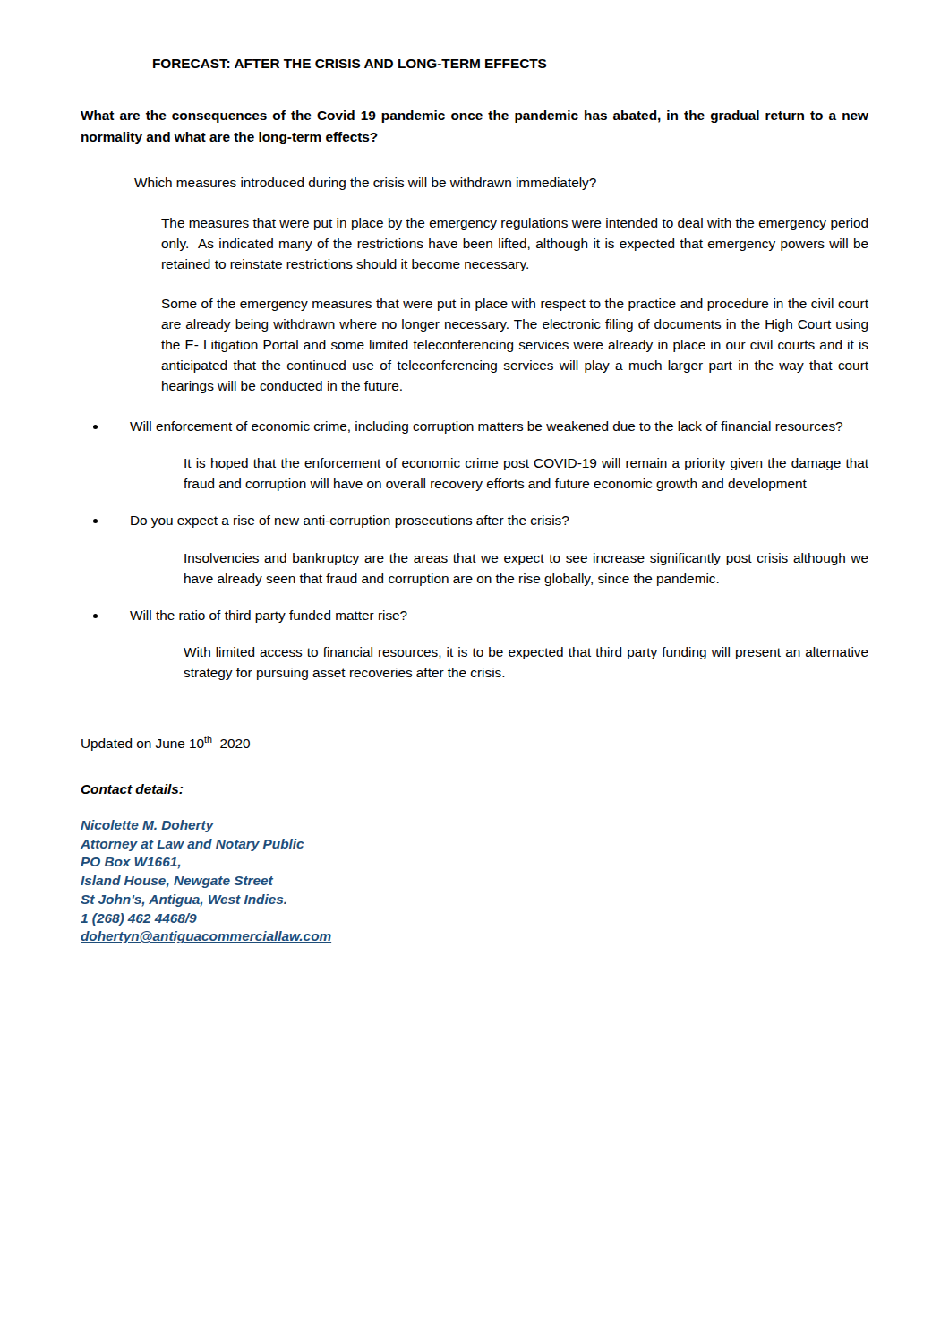FORECAST: AFTER THE CRISIS AND LONG-TERM EFFECTS
What are the consequences of the Covid 19 pandemic once the pandemic has abated, in the gradual return to a new normality and what are the long-term effects?
Which measures introduced during the crisis will be withdrawn immediately?
The measures that were put in place by the emergency regulations were intended to deal with the emergency period only. As indicated many of the restrictions have been lifted, although it is expected that emergency powers will be retained to reinstate restrictions should it become necessary.
Some of the emergency measures that were put in place with respect to the practice and procedure in the civil court are already being withdrawn where no longer necessary. The electronic filing of documents in the High Court using the E- Litigation Portal and some limited teleconferencing services were already in place in our civil courts and it is anticipated that the continued use of teleconferencing services will play a much larger part in the way that court hearings will be conducted in the future.
Will enforcement of economic crime, including corruption matters be weakened due to the lack of financial resources?
It is hoped that the enforcement of economic crime post COVID-19 will remain a priority given the damage that fraud and corruption will have on overall recovery efforts and future economic growth and development
Do you expect a rise of new anti-corruption prosecutions after the crisis?
Insolvencies and bankruptcy are the areas that we expect to see increase significantly post crisis although we have already seen that fraud and corruption are on the rise globally, since the pandemic.
Will the ratio of third party funded matter rise?
With limited access to financial resources, it is to be expected that third party funding will present an alternative strategy for pursuing asset recoveries after the crisis.
Updated on June 10th 2020
Contact details:
Nicolette M. Doherty
Attorney at Law and Notary Public
PO Box W1661,
Island House, Newgate Street
St John's, Antigua, West Indies.
1 (268) 462 4468/9
dohertyn@antiguacommerciallaw.com